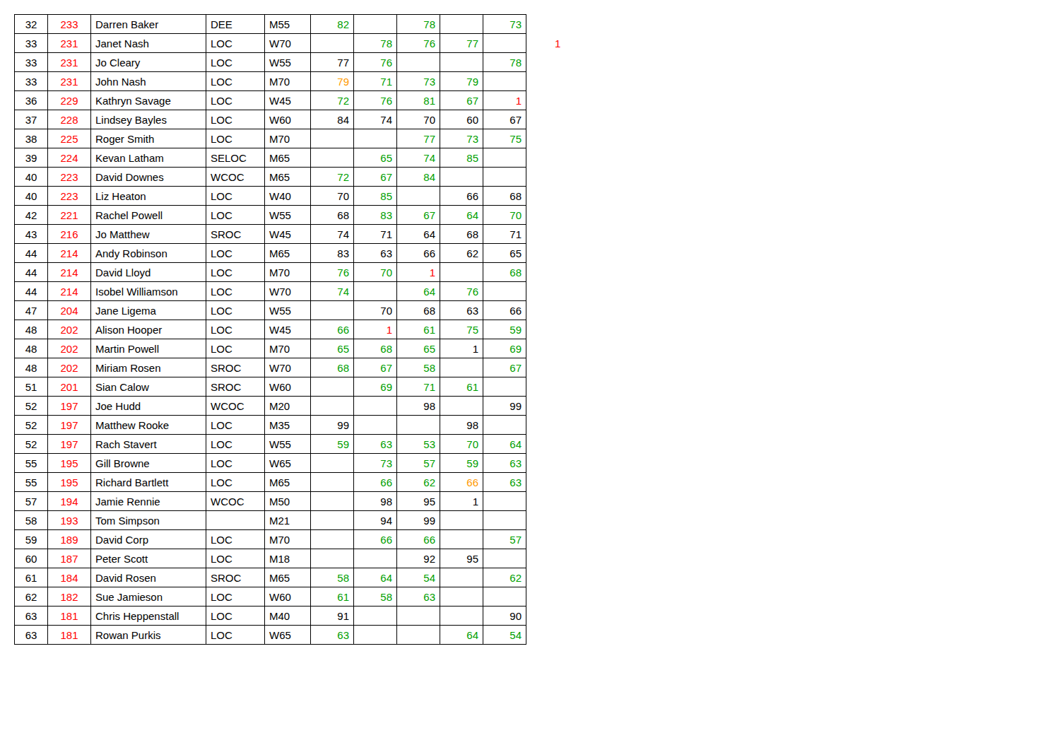| 32 | 233 | Darren Baker | DEE | M55 | 82 | | 78 | | 73 |
| 33 | 231 | Janet Nash | LOC | W70 | | 78 | 76 | 77 | | 1 |
| 33 | 231 | Jo Cleary | LOC | W55 | 77 | 76 | | | 78 |
| 33 | 231 | John Nash | LOC | M70 | 79 | 71 | 73 | 79 | |
| 36 | 229 | Kathryn Savage | LOC | W45 | 72 | 76 | 81 | 67 | 1 |
| 37 | 228 | Lindsey Bayles | LOC | W60 | 84 | 74 | 70 | 60 | 67 |
| 38 | 225 | Roger Smith | LOC | M70 | | | 77 | 73 | 75 |
| 39 | 224 | Kevan Latham | SELOC | M65 | | 65 | 74 | 85 | |
| 40 | 223 | David Downes | WCOC | M65 | 72 | 67 | 84 | | |
| 40 | 223 | Liz Heaton | LOC | W40 | 70 | 85 | | 66 | 68 |
| 42 | 221 | Rachel Powell | LOC | W55 | 68 | 83 | 67 | 64 | 70 |
| 43 | 216 | Jo Matthew | SROC | W45 | 74 | 71 | 64 | 68 | 71 |
| 44 | 214 | Andy Robinson | LOC | M65 | 83 | 63 | 66 | 62 | 65 |
| 44 | 214 | David Lloyd | LOC | M70 | 76 | 70 | 1 | | 68 |
| 44 | 214 | Isobel Williamson | LOC | W70 | 74 | | 64 | 76 | |
| 47 | 204 | Jane Ligema | LOC | W55 | | 70 | 68 | 63 | 66 |
| 48 | 202 | Alison Hooper | LOC | W45 | 66 | 1 | 61 | 75 | 59 |
| 48 | 202 | Martin Powell | LOC | M70 | 65 | 68 | 65 | 1 | 69 |
| 48 | 202 | Miriam Rosen | SROC | W70 | 68 | 67 | 58 | | 67 |
| 51 | 201 | Sian Calow | SROC | W60 | | 69 | 71 | 61 | |
| 52 | 197 | Joe Hudd | WCOC | M20 | | | 98 | | 99 |
| 52 | 197 | Matthew Rooke | LOC | M35 | 99 | | | 98 | |
| 52 | 197 | Rach Stavert | LOC | W55 | 59 | 63 | 53 | 70 | 64 |
| 55 | 195 | Gill Browne | LOC | W65 | | 73 | 57 | 59 | 63 |
| 55 | 195 | Richard Bartlett | LOC | M65 | | 66 | 62 | 66 | 63 |
| 57 | 194 | Jamie Rennie | WCOC | M50 | | 98 | 95 | 1 | |
| 58 | 193 | Tom Simpson | | M21 | | 94 | 99 | | |
| 59 | 189 | David Corp | LOC | M70 | | 66 | 66 | | 57 |
| 60 | 187 | Peter Scott | LOC | M18 | | | 92 | 95 | |
| 61 | 184 | David Rosen | SROC | M65 | 58 | 64 | 54 | | 62 |
| 62 | 182 | Sue Jamieson | LOC | W60 | 61 | 58 | 63 | | |
| 63 | 181 | Chris Heppenstall | LOC | M40 | 91 | | | | 90 |
| 63 | 181 | Rowan Purkis | LOC | W65 | 63 | | | 64 | 54 |